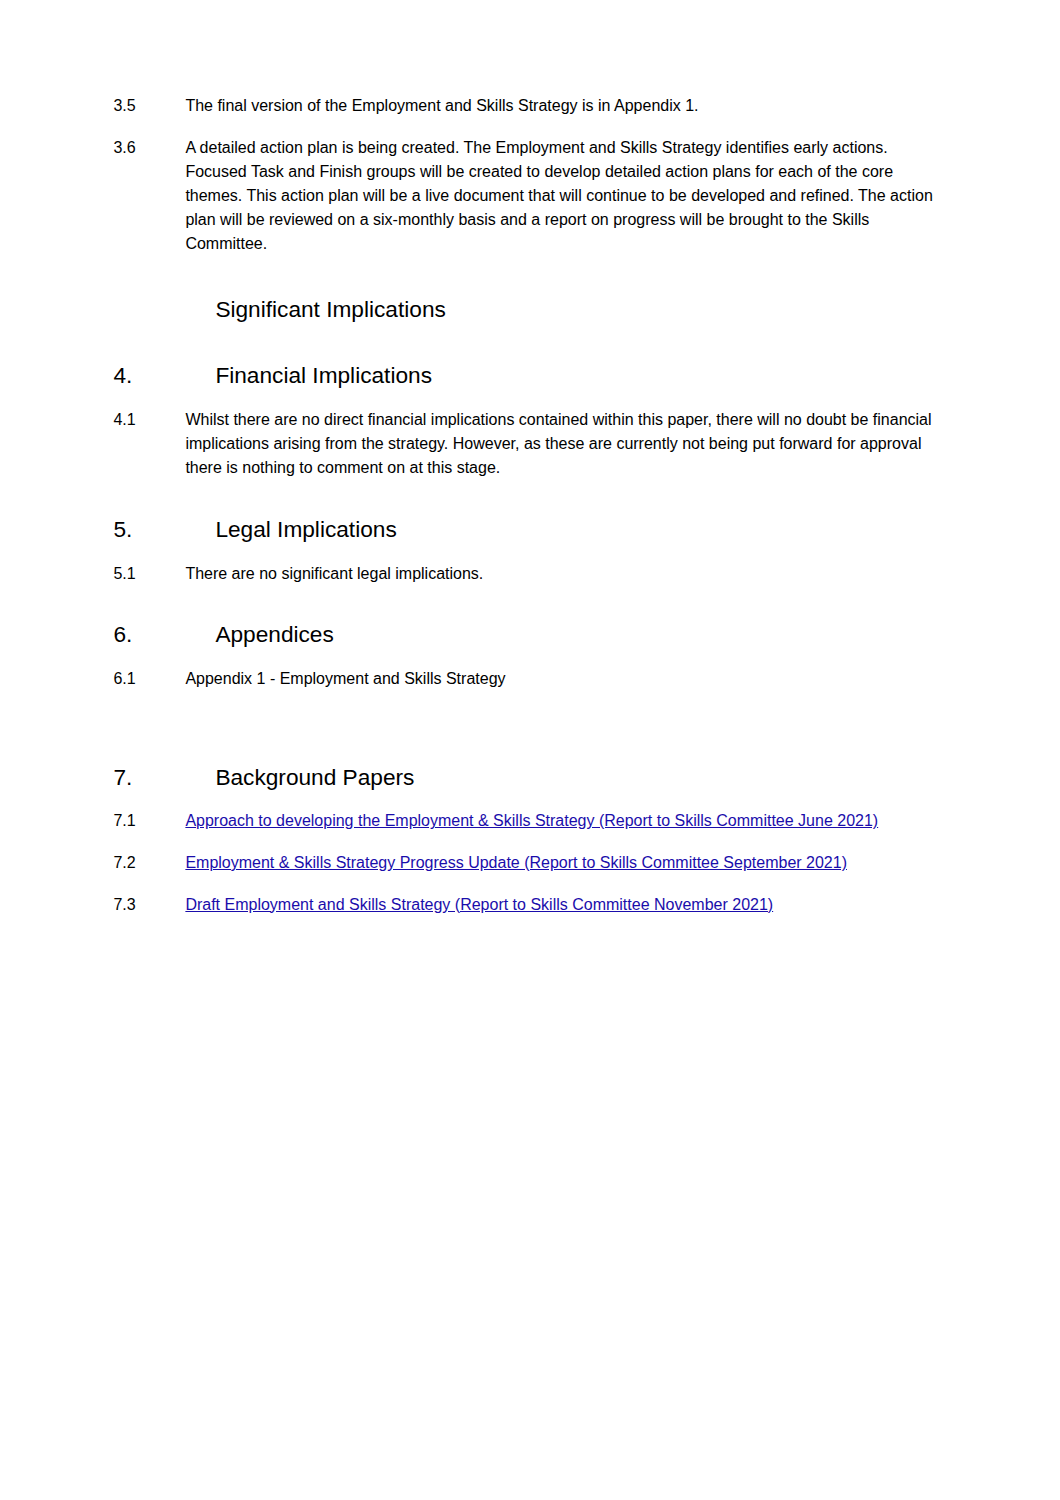3.5
The final version of the Employment and Skills Strategy is in Appendix 1.
3.6
A detailed action plan is being created. The Employment and Skills Strategy identifies early actions. Focused Task and Finish groups will be created to develop detailed action plans for each of the core themes. This action plan will be a live document that will continue to be developed and refined. The action plan will be reviewed on a six-monthly basis and a report on progress will be brought to the Skills Committee.
Significant Implications
4. Financial Implications
4.1
Whilst there are no direct financial implications contained within this paper, there will no doubt be financial implications arising from the strategy. However, as these are currently not being put forward for approval there is nothing to comment on at this stage.
5. Legal Implications
5.1
There are no significant legal implications.
6. Appendices
6.1
Appendix 1 - Employment and Skills Strategy
7. Background Papers
7.1
Approach to developing the Employment & Skills Strategy (Report to Skills Committee June 2021)
7.2
Employment & Skills Strategy Progress Update (Report to Skills Committee September 2021)
7.3
Draft Employment and Skills Strategy (Report to Skills Committee November 2021)